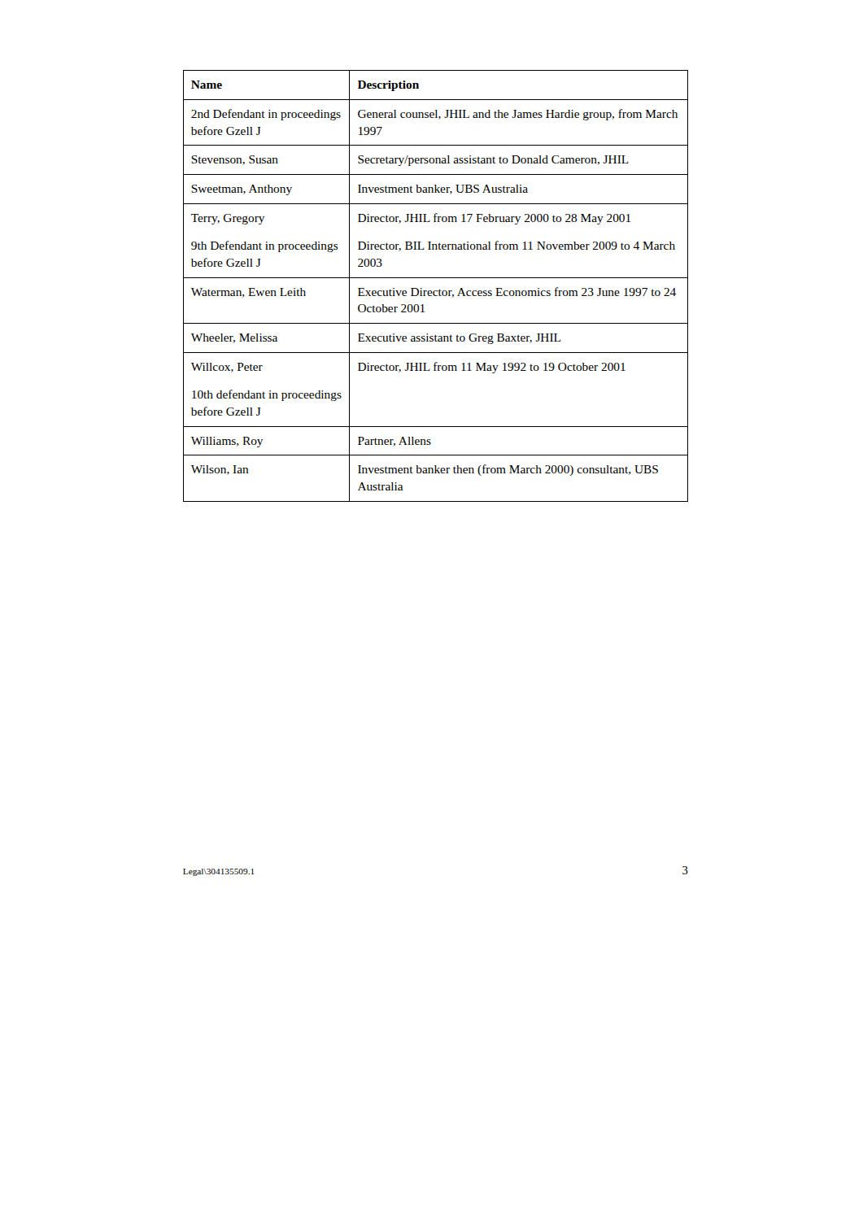| Name | Description |
| --- | --- |
| 2nd Defendant in proceedings before Gzell J | General counsel, JHIL and the James Hardie group, from March 1997 |
| Stevenson, Susan | Secretary/personal assistant to Donald Cameron, JHIL |
| Sweetman, Anthony | Investment banker, UBS Australia |
| Terry, Gregory 9th Defendant in proceedings before Gzell J | Director, JHIL from 17 February 2000 to 28 May 2001 Director, BIL International from 11 November 2009 to 4 March 2003 |
| Waterman, Ewen Leith | Executive Director, Access Economics from 23 June 1997 to 24 October 2001 |
| Wheeler, Melissa | Executive assistant to Greg Baxter, JHIL |
| Willcox, Peter 10th defendant in proceedings before Gzell J | Director, JHIL from 11 May 1992 to 19 October 2001 |
| Williams, Roy | Partner, Allens |
| Wilson, Ian | Investment banker then (from March 2000) consultant, UBS Australia |
Legal\304135509.1 3